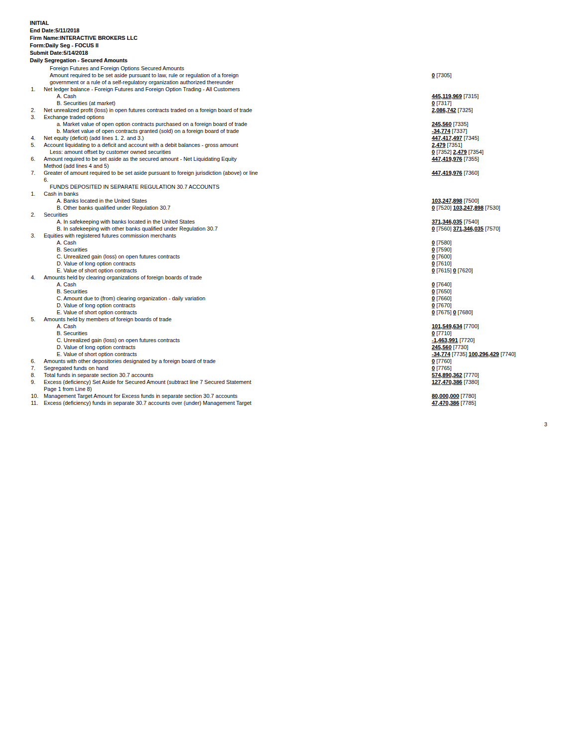INITIAL
End Date:5/11/2018
Firm Name:INTERACTIVE BROKERS LLC
Form:Daily Seg - FOCUS II
Submit Date:5/14/2018
Daily Segregation - Secured Amounts
| | Foreign Futures and Foreign Options Secured Amounts | |
| | Amount required to be set aside pursuant to law, rule or regulation of a foreign | 0 [7305] |
| | government or a rule of a self-regulatory organization authorized thereunder | |
| 1. | Net ledger balance - Foreign Futures and Foreign Option Trading - All Customers | |
| | A. Cash | 445,119,969 [7315] |
| | B. Securities (at market) | 0 [7317] |
| 2. | Net unrealized profit (loss) in open futures contracts traded on a foreign board of trade | 2,086,742 [7325] |
| 3. | Exchange traded options | |
| | a. Market value of open option contracts purchased on a foreign board of trade | 245,560 [7335] |
| | b. Market value of open contracts granted (sold) on a foreign board of trade | -34,774 [7337] |
| 4. | Net equity (deficit) (add lines 1. 2. and 3.) | 447,417,497 [7345] |
| 5. | Account liquidating to a deficit and account with a debit balances - gross amount | 2,479 [7351] |
| | Less: amount offset by customer owned securities | 0 [7352] 2,479 [7354] |
| 6. | Amount required to be set aside as the secured amount - Net Liquidating Equity | 447,419,976 [7355] |
| | Method (add lines 4 and 5) | |
| 7. | Greater of amount required to be set aside pursuant to foreign jurisdiction (above) or line | 447,419,976 [7360] |
| | 6. | |
| | FUNDS DEPOSITED IN SEPARATE REGULATION 30.7 ACCOUNTS | |
| 1. | Cash in banks | |
| | A. Banks located in the United States | 103,247,898 [7500] |
| | B. Other banks qualified under Regulation 30.7 | 0 [7520] 103,247,898 [7530] |
| 2. | Securities | |
| | A. In safekeeping with banks located in the United States | 371,346,035 [7540] |
| | B. In safekeeping with other banks qualified under Regulation 30.7 | 0 [7560] 371,346,035 [7570] |
| 3. | Equities with registered futures commission merchants | |
| | A. Cash | 0 [7580] |
| | B. Securities | 0 [7590] |
| | C. Unrealized gain (loss) on open futures contracts | 0 [7600] |
| | D. Value of long option contracts | 0 [7610] |
| | E. Value of short option contracts | 0 [7615] 0 [7620] |
| 4. | Amounts held by clearing organizations of foreign boards of trade | |
| | A. Cash | 0 [7640] |
| | B. Securities | 0 [7650] |
| | C. Amount due to (from) clearing organization - daily variation | 0 [7660] |
| | D. Value of long option contracts | 0 [7670] |
| | E. Value of short option contracts | 0 [7675] 0 [7680] |
| 5. | Amounts held by members of foreign boards of trade | |
| | A. Cash | 101,549,634 [7700] |
| | B. Securities | 0 [7710] |
| | C. Unrealized gain (loss) on open futures contracts | -1,463,991 [7720] |
| | D. Value of long option contracts | 245,560 [7730] |
| | E. Value of short option contracts | -34,774 [7735] 100,296,429 [7740] |
| 6. | Amounts with other depositories designated by a foreign board of trade | 0 [7760] |
| 7. | Segregated funds on hand | 0 [7765] |
| 8. | Total funds in separate section 30.7 accounts | 574,890,362 [7770] |
| 9. | Excess (deficiency) Set Aside for Secured Amount (subtract line 7 Secured Statement | 127,470,386 [7380] |
| | Page 1 from Line 8) | |
| 10. | Management Target Amount for Excess funds in separate section 30.7 accounts | 80,000,000 [7780] |
| 11. | Excess (deficiency) funds in separate 30.7 accounts over (under) Management Target | 47,470,386 [7785] |
3